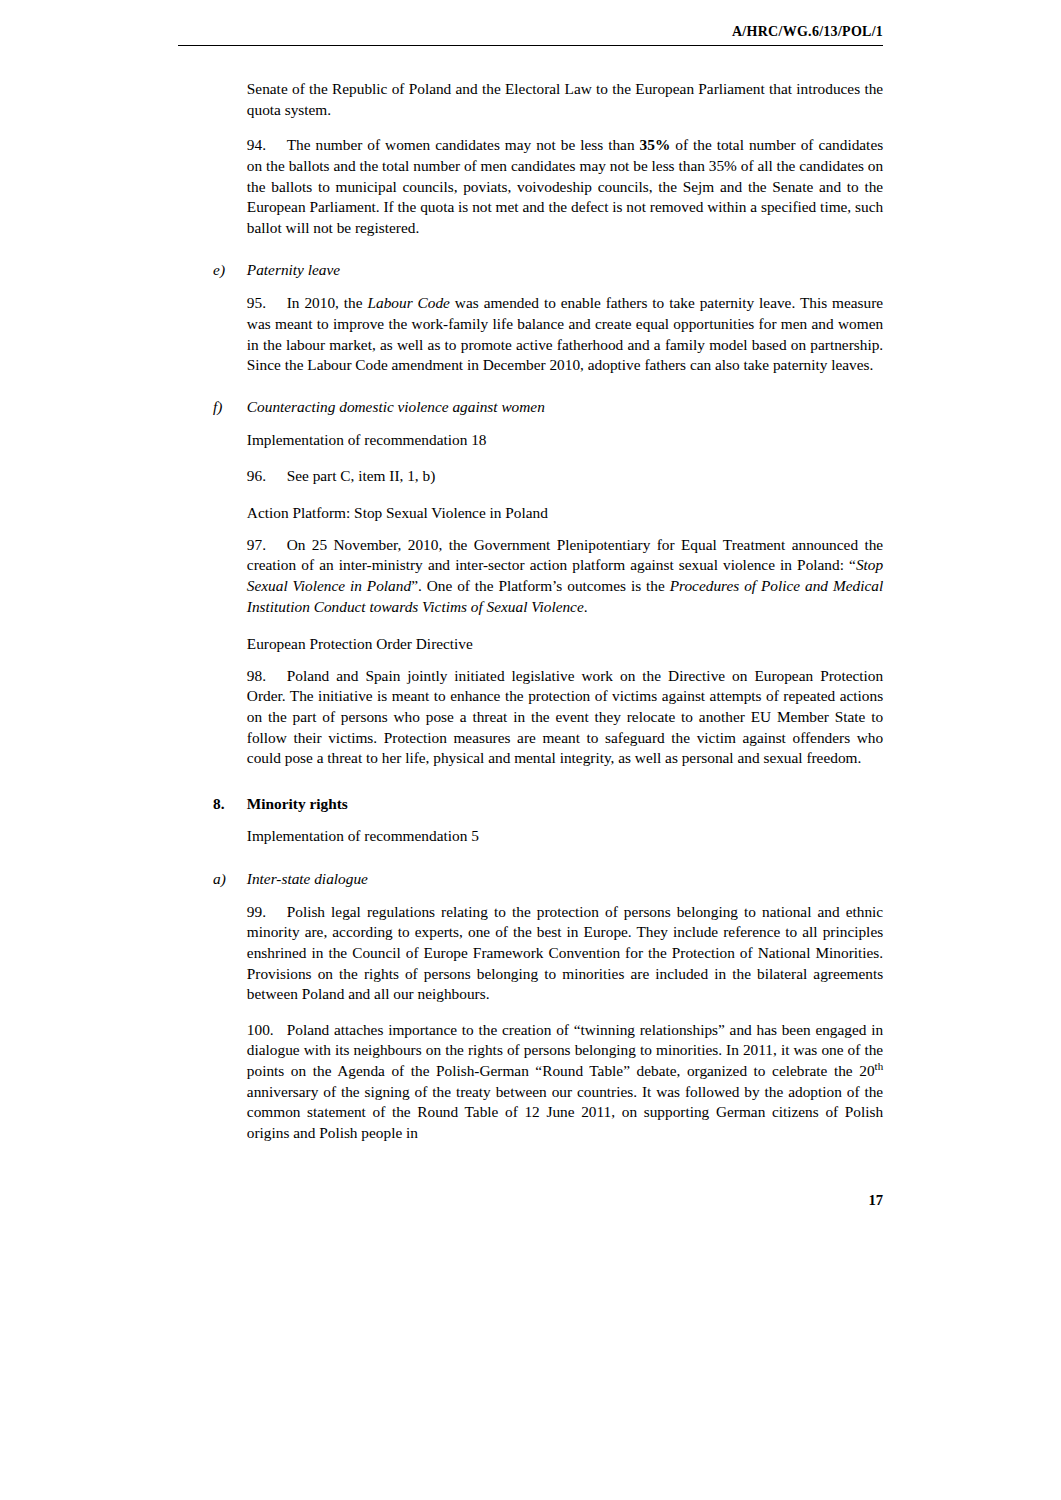A/HRC/WG.6/13/POL/1
Senate of the Republic of Poland and the Electoral Law to the European Parliament that introduces the quota system.
94. The number of women candidates may not be less than 35% of the total number of candidates on the ballots and the total number of men candidates may not be less than 35% of all the candidates on the ballots to municipal councils, poviats, voivodeship councils, the Sejm and the Senate and to the European Parliament. If the quota is not met and the defect is not removed within a specified time, such ballot will not be registered.
e) Paternity leave
95. In 2010, the Labour Code was amended to enable fathers to take paternity leave. This measure was meant to improve the work-family life balance and create equal opportunities for men and women in the labour market, as well as to promote active fatherhood and a family model based on partnership. Since the Labour Code amendment in December 2010, adoptive fathers can also take paternity leaves.
f) Counteracting domestic violence against women
Implementation of recommendation 18
96. See part C, item II, 1, b)
Action Platform: Stop Sexual Violence in Poland
97. On 25 November, 2010, the Government Plenipotentiary for Equal Treatment announced the creation of an inter-ministry and inter-sector action platform against sexual violence in Poland: “Stop Sexual Violence in Poland”. One of the Platform’s outcomes is the Procedures of Police and Medical Institution Conduct towards Victims of Sexual Violence.
European Protection Order Directive
98. Poland and Spain jointly initiated legislative work on the Directive on European Protection Order. The initiative is meant to enhance the protection of victims against attempts of repeated actions on the part of persons who pose a threat in the event they relocate to another EU Member State to follow their victims. Protection measures are meant to safeguard the victim against offenders who could pose a threat to her life, physical and mental integrity, as well as personal and sexual freedom.
8. Minority rights
Implementation of recommendation 5
a) Inter-state dialogue
99. Polish legal regulations relating to the protection of persons belonging to national and ethnic minority are, according to experts, one of the best in Europe. They include reference to all principles enshrined in the Council of Europe Framework Convention for the Protection of National Minorities. Provisions on the rights of persons belonging to minorities are included in the bilateral agreements between Poland and all our neighbours.
100. Poland attaches importance to the creation of “twinning relationships” and has been engaged in dialogue with its neighbours on the rights of persons belonging to minorities. In 2011, it was one of the points on the Agenda of the Polish-German “Round Table” debate, organized to celebrate the 20th anniversary of the signing of the treaty between our countries. It was followed by the adoption of the common statement of the Round Table of 12 June 2011, on supporting German citizens of Polish origins and Polish people in
17